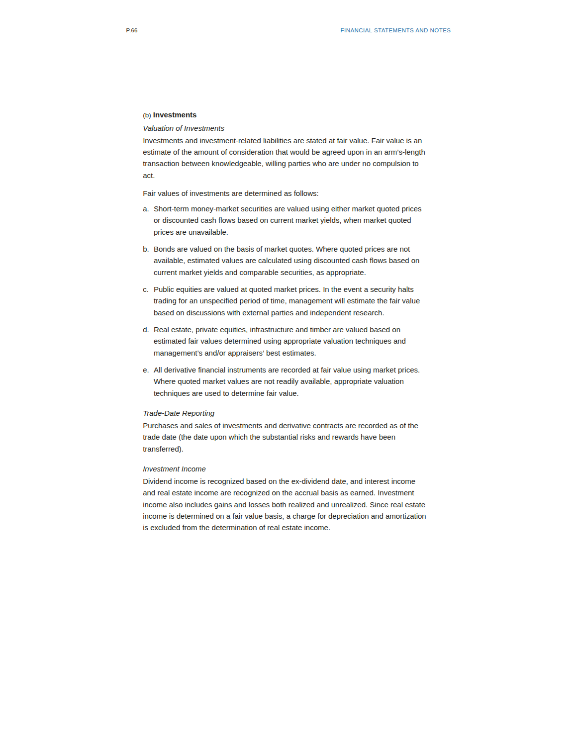P.66 Financial Statements and Notes
(b) Investments
Valuation of Investments
Investments and investment-related liabilities are stated at fair value. Fair value is an estimate of the amount of consideration that would be agreed upon in an arm’s-length transaction between knowledgeable, willing parties who are under no compulsion to act.
Fair values of investments are determined as follows:
a. Short-term money-market securities are valued using either market quoted prices or discounted cash flows based on current market yields, when market quoted prices are unavailable.
b. Bonds are valued on the basis of market quotes. Where quoted prices are not available, estimated values are calculated using discounted cash flows based on current market yields and comparable securities, as appropriate.
c. Public equities are valued at quoted market prices. In the event a security halts trading for an unspecified period of time, management will estimate the fair value based on discussions with external parties and independent research.
d. Real estate, private equities, infrastructure and timber are valued based on estimated fair values determined using appropriate valuation techniques and management’s and/or appraisers’ best estimates.
e. All derivative financial instruments are recorded at fair value using market prices. Where quoted market values are not readily available, appropriate valuation techniques are used to determine fair value.
Trade-Date Reporting
Purchases and sales of investments and derivative contracts are recorded as of the trade date (the date upon which the substantial risks and rewards have been transferred).
Investment Income
Dividend income is recognized based on the ex-dividend date, and interest income and real estate income are recognized on the accrual basis as earned. Investment income also includes gains and losses both realized and unrealized. Since real estate income is determined on a fair value basis, a charge for depreciation and amortization is excluded from the determination of real estate income.